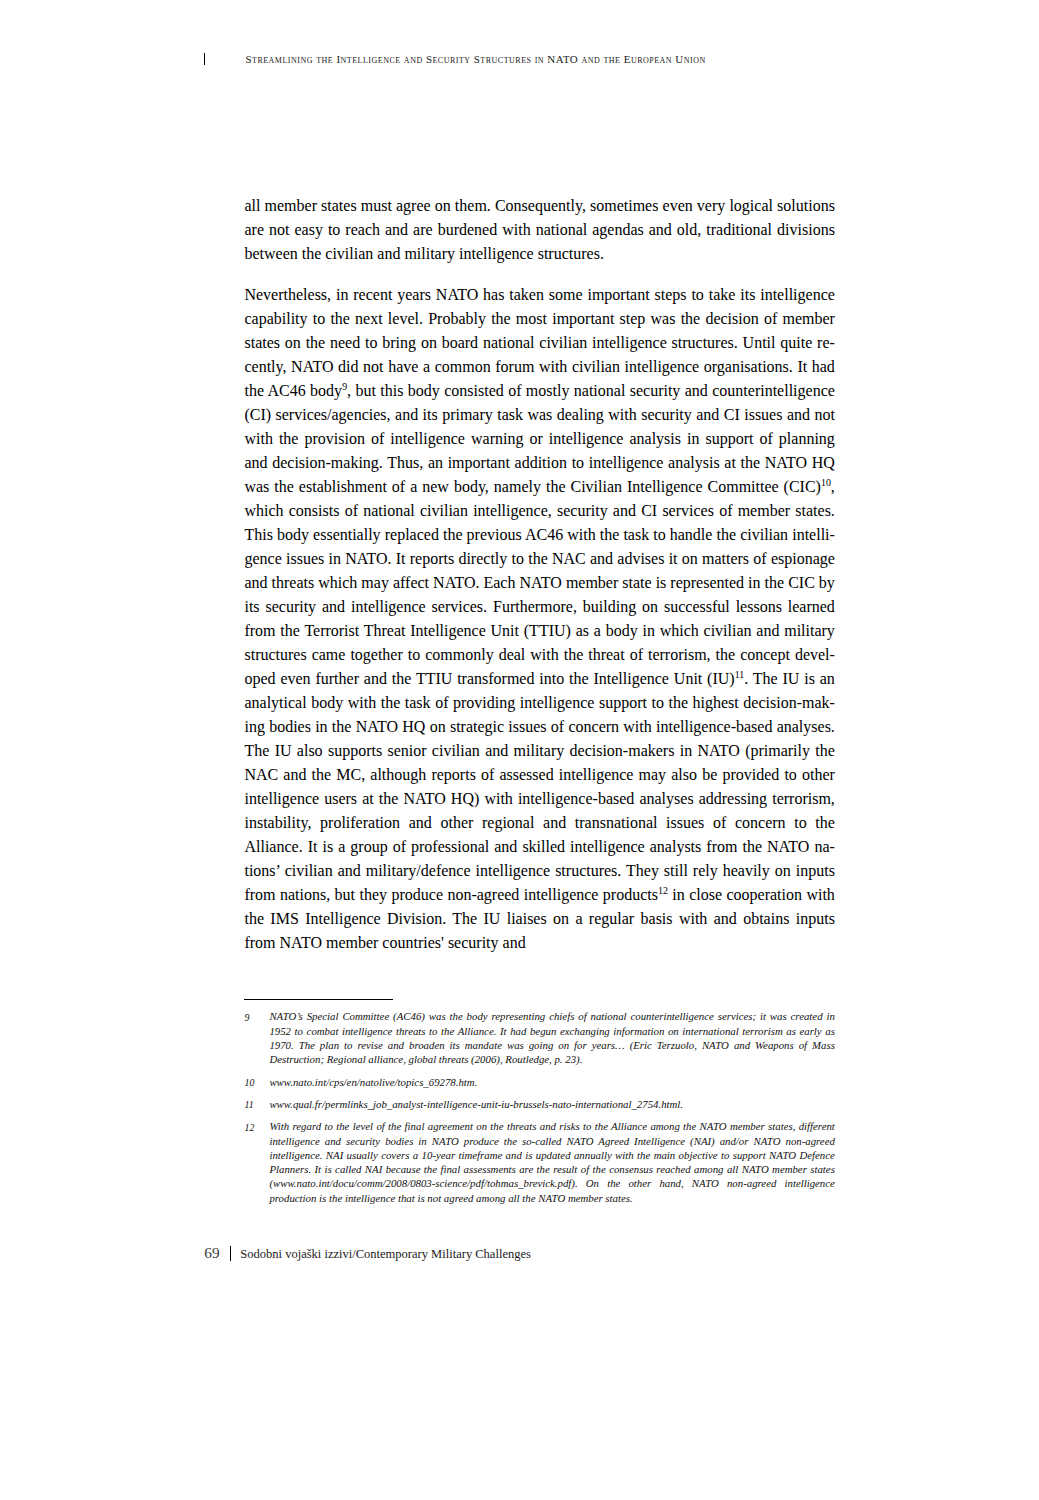Streamlining the Intelligence and Security Structures in NATO and the European Union
all member states must agree on them. Consequently, sometimes even very logical solutions are not easy to reach and are burdened with national agendas and old, traditional divisions between the civilian and military intelligence structures.
Nevertheless, in recent years NATO has taken some important steps to take its intelligence capability to the next level. Probably the most important step was the decision of member states on the need to bring on board national civilian intelligence structures. Until quite recently, NATO did not have a common forum with civilian intelligence organisations. It had the AC46 body9, but this body consisted of mostly national security and counterintelligence (CI) services/agencies, and its primary task was dealing with security and CI issues and not with the provision of intelligence warning or intelligence analysis in support of planning and decision-making. Thus, an important addition to intelligence analysis at the NATO HQ was the establishment of a new body, namely the Civilian Intelligence Committee (CIC)10, which consists of national civilian intelligence, security and CI services of member states. This body essentially replaced the previous AC46 with the task to handle the civilian intelligence issues in NATO. It reports directly to the NAC and advises it on matters of espionage and threats which may affect NATO. Each NATO member state is represented in the CIC by its security and intelligence services. Furthermore, building on successful lessons learned from the Terrorist Threat Intelligence Unit (TTIU) as a body in which civilian and military structures came together to commonly deal with the threat of terrorism, the concept developed even further and the TTIU transformed into the Intelligence Unit (IU)11. The IU is an analytical body with the task of providing intelligence support to the highest decision-making bodies in the NATO HQ on strategic issues of concern with intelligence-based analyses. The IU also supports senior civilian and military decision-makers in NATO (primarily the NAC and the MC, although reports of assessed intelligence may also be provided to other intelligence users at the NATO HQ) with intelligence-based analyses addressing terrorism, instability, proliferation and other regional and transnational issues of concern to the Alliance. It is a group of professional and skilled intelligence analysts from the NATO nations’ civilian and military/defence intelligence structures. They still rely heavily on inputs from nations, but they produce non-agreed intelligence products12 in close cooperation with the IMS Intelligence Division. The IU liaises on a regular basis with and obtains inputs from NATO member countries' security and
9
NATO’s Special Committee (AC46) was the body representing chiefs of national counterintelligence services; it was created in 1952 to combat intelligence threats to the Alliance. It had begun exchanging information on international terrorism as early as 1970. The plan to revise and broaden its mandate was going on for years… (Eric Terzuolo, NATO and Weapons of Mass Destruction; Regional alliance, global threats (2006), Routledge, p. 23).
10
www.nato.int/cps/en/natolive/topics_69278.htm.
11
www.qual.fr/permlinks_job_analyst-intelligence-unit-iu-brussels-nato-international_2754.html.
12
With regard to the level of the final agreement on the threats and risks to the Alliance among the NATO member states, different intelligence and security bodies in NATO produce the so-called NATO Agreed Intelligence (NAI) and/or NATO non-agreed intelligence. NAI usually covers a 10-year timeframe and is updated annually with the main objective to support NATO Defence Planners. It is called NAI because the final assessments are the result of the consensus reached among all NATO member states (www.nato.int/docu/comm/2008/0803-science/pdf/tohmas_brevick.pdf). On the other hand, NATO non-agreed intelligence production is the intelligence that is not agreed among all the NATO member states.
69 Sodobni vojaški izzivi/Contemporary Military Challenges